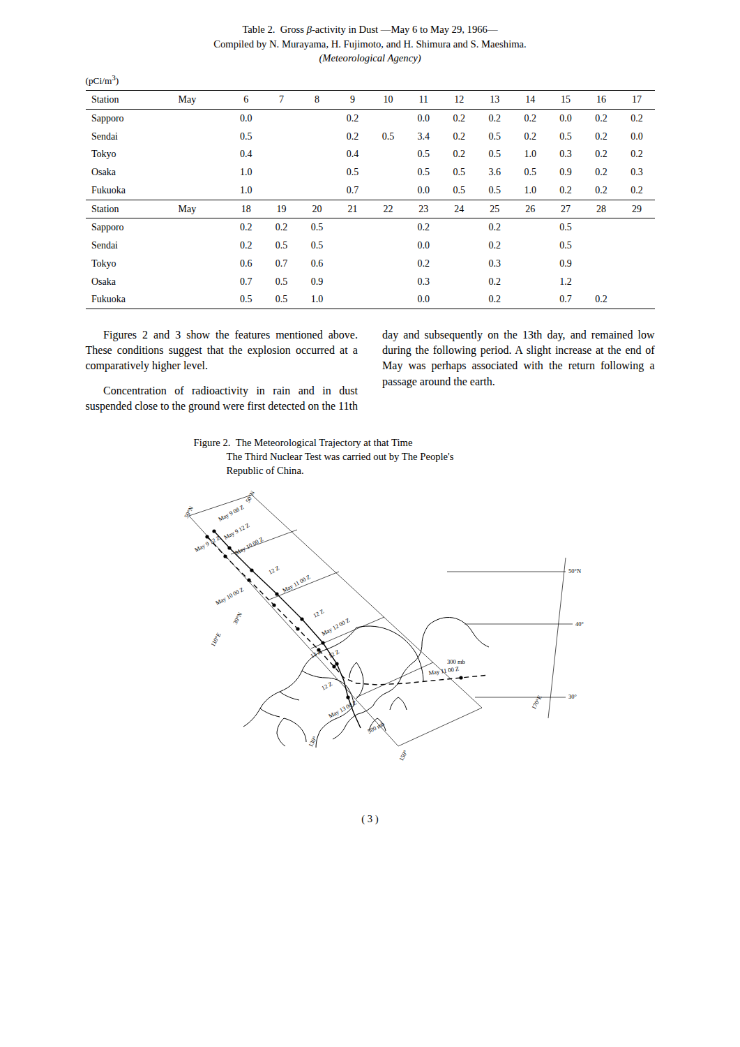Table 2. Gross β-activity in Dust —May 6 to May 29, 1966— Compiled by N. Murayama, H. Fujimoto, and H. Shimura and S. Maeshima. (Meteorological Agency)
(pCi/m3)
| Station | May | 6 | 7 | 8 | 9 | 10 | 11 | 12 | 13 | 14 | 15 | 16 | 17 |
| --- | --- | --- | --- | --- | --- | --- | --- | --- | --- | --- | --- | --- | --- |
| Sapporo | | 0.0 | | | 0.2 | | 0.0 | 0.2 | 0.2 | 0.2 | 0.0 | 0.2 | 0.2 |
| Sendai | | 0.5 | | | 0.2 | 0.5 | 3.4 | 0.2 | 0.5 | 0.2 | 0.5 | 0.2 | 0.0 |
| Tokyo | | 0.4 | | | 0.4 | | 0.5 | 0.2 | 0.5 | 1.0 | 0.3 | 0.2 | 0.2 |
| Osaka | | 1.0 | | | 0.5 | | 0.5 | 0.5 | 3.6 | 0.5 | 0.9 | 0.2 | 0.3 |
| Fukuoka | | 1.0 | | | 0.7 | | 0.0 | 0.5 | 0.5 | 1.0 | 0.2 | 0.2 | 0.2 |
| Station | May | 18 | 19 | 20 | 21 | 22 | 23 | 24 | 25 | 26 | 27 | 28 | 29 |
| Sapporo | | 0.2 | 0.2 | 0.5 | | | 0.2 | | 0.2 | | 0.5 | | |
| Sendai | | 0.2 | 0.5 | 0.5 | | | 0.0 | | 0.2 | | 0.5 | | |
| Tokyo | | 0.6 | 0.7 | 0.6 | | | 0.2 | | 0.3 | | 0.9 | | |
| Osaka | | 0.7 | 0.5 | 0.9 | | | 0.3 | | 0.2 | | 1.2 | | |
| Fukuoka | | 0.5 | 0.5 | 1.0 | | | 0.0 | | 0.2 | | 0.7 | 0.2 | |
Figures 2 and 3 show the features mentioned above. These conditions suggest that the explosion occurred at a comparatively higher level.
Concentration of radioactivity in rain and in dust suspended close to the ground were first detected on the 11th day and subsequently on the 13th day, and remained low during the following period. A slight increase at the end of May was perhaps associated with the return following a passage around the earth.
Figure 2. The Meteorological Trajectory at that Time The Third Nuclear Test was carried out by The People's Republic of China.
May 9 08 Z May 9 12 Z May 9 12 Z May 10 00 Z 12 Z May 11 00 Z 12 Z May 10 00 Z May 12 00 Z 12 Z 12 Z 12 Z May 13 00 Z May 11 00 Z 300 mb 500 mb 50°N 50°N 30°N 110°E 130° 150° 170°E 50°N 40° 30°
( 3 )